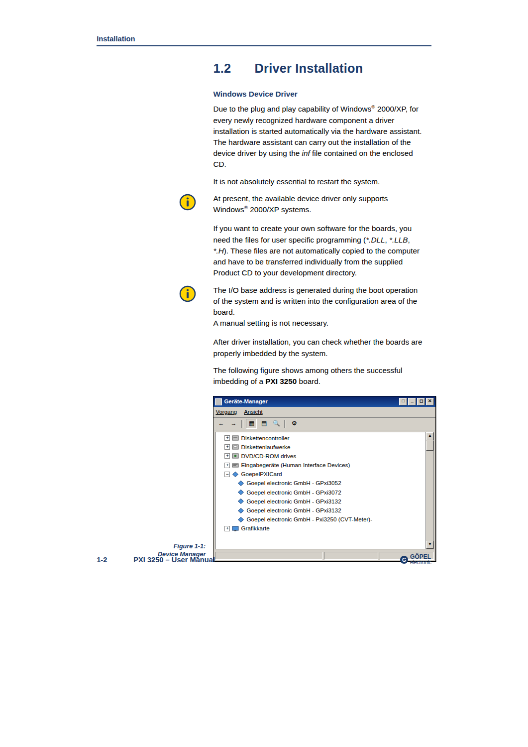Installation
1.2 Driver Installation
Windows Device Driver
Due to the plug and play capability of Windows® 2000/XP, for every newly recognized hardware component a driver installation is started automatically via the hardware assistant. The hardware assistant can carry out the installation of the device driver by using the inf file contained on the enclosed CD.
It is not absolutely essential to restart the system.
At present, the available device driver only supports
Windows® 2000/XP systems.
If you want to create your own software for the boards, you need the files for user specific programming (*.DLL, *.LLB, *.H). These files are not automatically copied to the computer and have to be transferred individually from the supplied Product CD to your development directory.
The I/O base address is generated during the boot operation of the system and is written into the configuration area of the board.
A manual setting is not necessary.
After driver installation, you can check whether the boards are properly imbedded by the system.
The following figure shows among others the successful imbedding of a PXI 3250 board.
Figure 1-1:
Device Manager
Geräte-Manager
□
_
◻
✕
Vorgang Ansicht
←
→
▦
▤
🔍
⚙
+ Diskettencontroller
+ Diskettenlaufwerke
+ DVD/CD-ROM drives
+ Eingabegeräte (Human Interface Devices)
− GoepelPXICard
Goepel electronic GmbH - GPxi3052
Goepel electronic GmbH - GPxi3072
Goepel electronic GmbH - GPxi3132
Goepel electronic GmbH - GPxi3132
Goepel electronic GmbH - Pxi3250 (CVT-Meter)-
+ Grafikkarte
▲
▼
1-2
PXI 3250 – User Manual
G
GÖPELelectronic